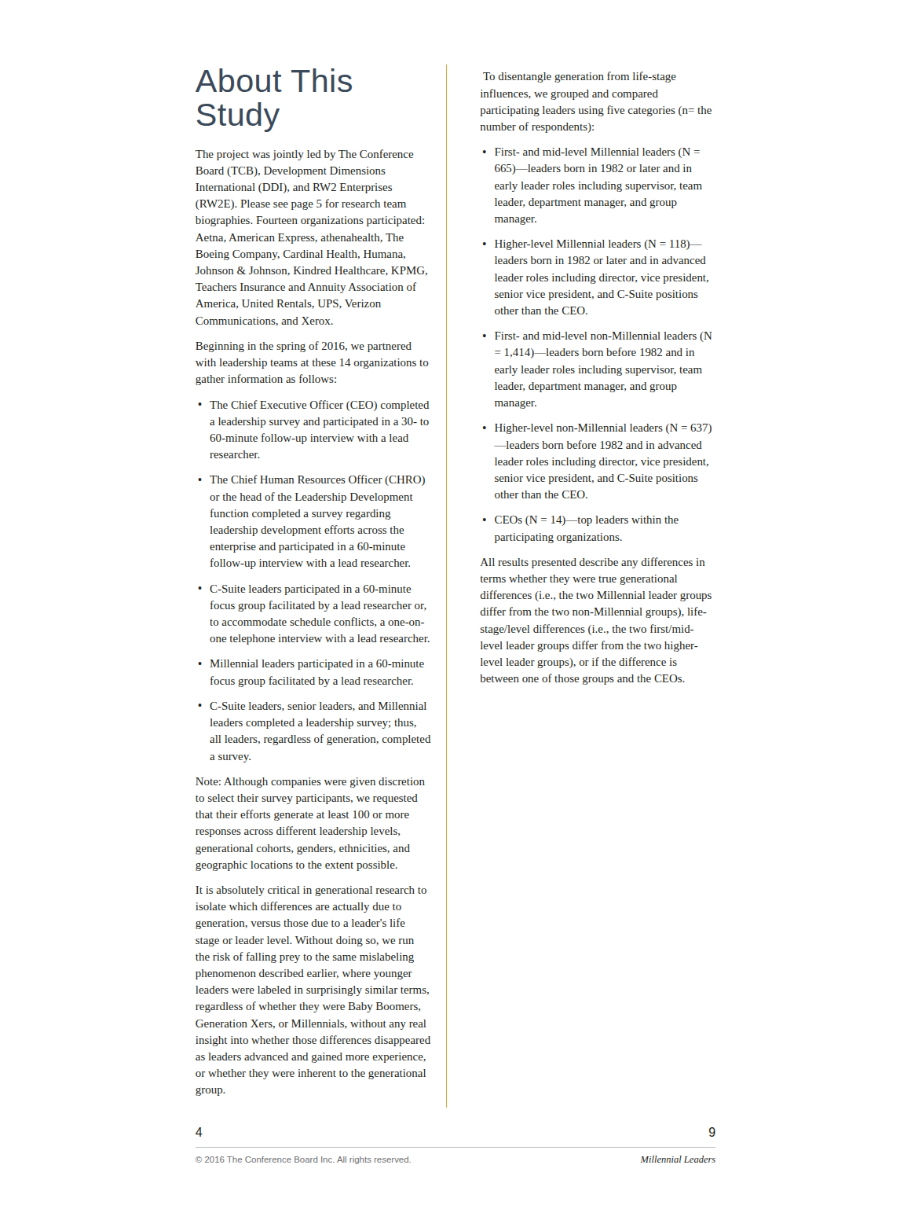About This Study
The project was jointly led by The Conference Board (TCB), Development Dimensions International (DDI), and RW2 Enterprises (RW2E). Please see page 5 for research team biographies. Fourteen organizations participated: Aetna, American Express, athenahealth, The Boeing Company, Cardinal Health, Humana, Johnson & Johnson, Kindred Healthcare, KPMG, Teachers Insurance and Annuity Association of America, United Rentals, UPS, Verizon Communications, and Xerox.
Beginning in the spring of 2016, we partnered with leadership teams at these 14 organizations to gather information as follows:
The Chief Executive Officer (CEO) completed a leadership survey and participated in a 30- to 60-minute follow-up interview with a lead researcher.
The Chief Human Resources Officer (CHRO) or the head of the Leadership Development function completed a survey regarding leadership development efforts across the enterprise and participated in a 60-minute follow-up interview with a lead researcher.
C-Suite leaders participated in a 60-minute focus group facilitated by a lead researcher or, to accommodate schedule conflicts, a one-on-one telephone interview with a lead researcher.
Millennial leaders participated in a 60-minute focus group facilitated by a lead researcher.
C-Suite leaders, senior leaders, and Millennial leaders completed a leadership survey; thus, all leaders, regardless of generation, completed a survey.
Note: Although companies were given discretion to select their survey participants, we requested that their efforts generate at least 100 or more responses across different leadership levels, generational cohorts, genders, ethnicities, and geographic locations to the extent possible.
It is absolutely critical in generational research to isolate which differences are actually due to generation, versus those due to a leader's life stage or leader level. Without doing so, we run the risk of falling prey to the same mislabeling phenomenon described earlier, where younger leaders were labeled in surprisingly similar terms, regardless of whether they were Baby Boomers, Generation Xers, or Millennials, without any real insight into whether those differences disappeared as leaders advanced and gained more experience, or whether they were inherent to the generational group.
To disentangle generation from life-stage influences, we grouped and compared participating leaders using five categories (n= the number of respondents):
First- and mid-level Millennial leaders (N = 665)—leaders born in 1982 or later and in early leader roles including supervisor, team leader, department manager, and group manager.
Higher-level Millennial leaders (N = 118)—leaders born in 1982 or later and in advanced leader roles including director, vice president, senior vice president, and C-Suite positions other than the CEO.
First- and mid-level non-Millennial leaders (N = 1,414)—leaders born before 1982 and in early leader roles including supervisor, team leader, department manager, and group manager.
Higher-level non-Millennial leaders (N = 637)—leaders born before 1982 and in advanced leader roles including director, vice president, senior vice president, and C-Suite positions other than the CEO.
CEOs (N = 14)—top leaders within the participating organizations.
All results presented describe any differences in terms whether they were true generational differences (i.e., the two Millennial leader groups differ from the two non-Millennial groups), life-stage/level differences (i.e., the two first/mid-level leader groups differ from the two higher-level leader groups), or if the difference is between one of those groups and the CEOs.
4 9
© 2016 The Conference Board Inc. All rights reserved. Millennial Leaders